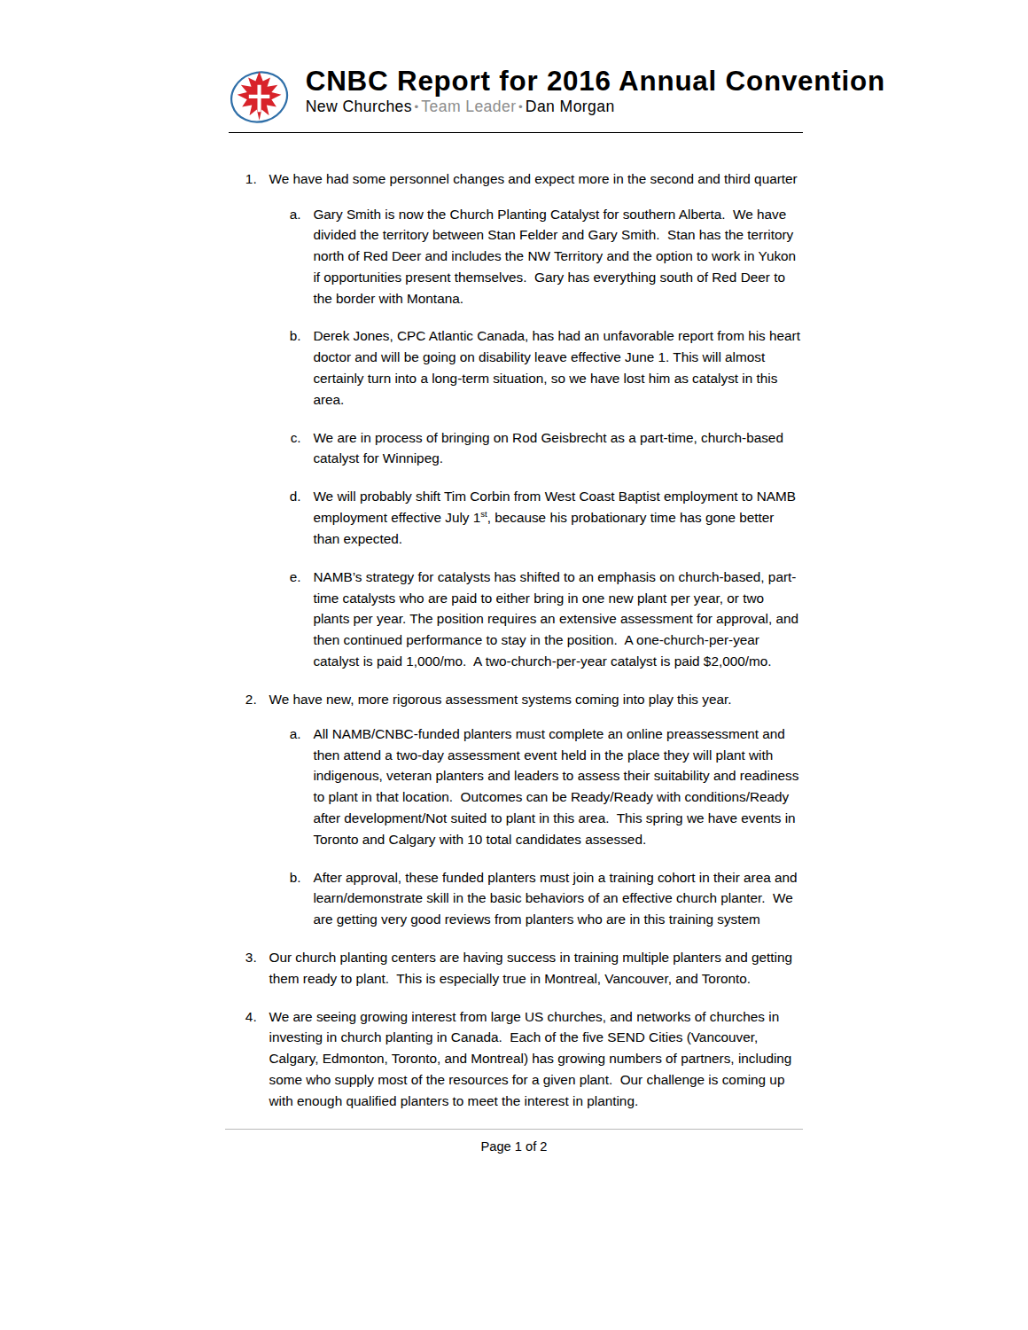CNBC Report for 2016 Annual Convention
New Churches•Team Leader•Dan Morgan
We have had some personnel changes and expect more in the second and third quarter
Gary Smith is now the Church Planting Catalyst for southern Alberta. We have divided the territory between Stan Felder and Gary Smith. Stan has the territory north of Red Deer and includes the NW Territory and the option to work in Yukon if opportunities present themselves. Gary has everything south of Red Deer to the border with Montana.
Derek Jones, CPC Atlantic Canada, has had an unfavorable report from his heart doctor and will be going on disability leave effective June 1. This will almost certainly turn into a long-term situation, so we have lost him as catalyst in this area.
We are in process of bringing on Rod Geisbrecht as a part-time, church-based catalyst for Winnipeg.
We will probably shift Tim Corbin from West Coast Baptist employment to NAMB employment effective July 1st, because his probationary time has gone better than expected.
NAMB’s strategy for catalysts has shifted to an emphasis on church-based, part-time catalysts who are paid to either bring in one new plant per year, or two plants per year. The position requires an extensive assessment for approval, and then continued performance to stay in the position. A one-church-per-year catalyst is paid 1,000/mo. A two-church-per-year catalyst is paid $2,000/mo.
We have new, more rigorous assessment systems coming into play this year.
All NAMB/CNBC-funded planters must complete an online preassessment and then attend a two-day assessment event held in the place they will plant with indigenous, veteran planters and leaders to assess their suitability and readiness to plant in that location. Outcomes can be Ready/Ready with conditions/Ready after development/Not suited to plant in this area. This spring we have events in Toronto and Calgary with 10 total candidates assessed.
After approval, these funded planters must join a training cohort in their area and learn/demonstrate skill in the basic behaviors of an effective church planter. We are getting very good reviews from planters who are in this training system
Our church planting centers are having success in training multiple planters and getting them ready to plant. This is especially true in Montreal, Vancouver, and Toronto.
We are seeing growing interest from large US churches, and networks of churches in investing in church planting in Canada. Each of the five SEND Cities (Vancouver, Calgary, Edmonton, Toronto, and Montreal) has growing numbers of partners, including some who supply most of the resources for a given plant. Our challenge is coming up with enough qualified planters to meet the interest in planting.
Page 1 of 2